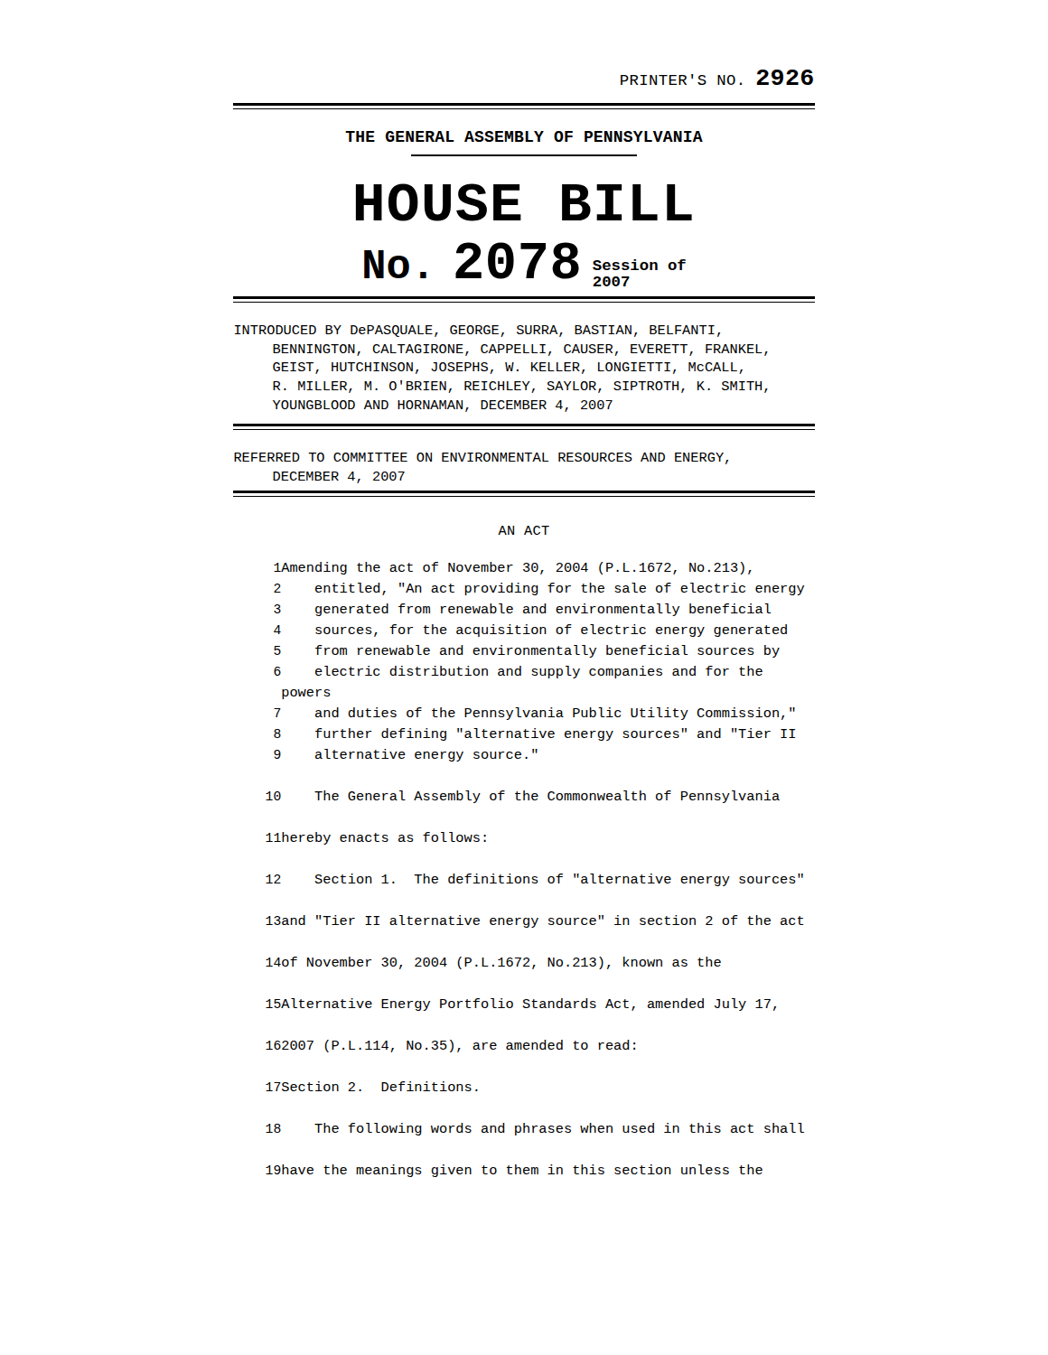PRINTER'S NO. 2926
THE GENERAL ASSEMBLY OF PENNSYLVANIA
HOUSE BILL No. 2078 Session of
2007
INTRODUCED BY DePASQUALE, GEORGE, SURRA, BASTIAN, BELFANTI,
BENNINGTON, CALTAGIRONE, CAPPELLI, CAUSER, EVERETT, FRANKEL,
GEIST, HUTCHINSON, JOSEPHS, W. KELLER, LONGIETTI, McCALL,
R. MILLER, M. O'BRIEN, REICHLEY, SAYLOR, SIPTROTH, K. SMITH,
YOUNGBLOOD AND HORNAMAN, DECEMBER 4, 2007
REFERRED TO COMMITTEE ON ENVIRONMENTAL RESOURCES AND ENERGY,
DECEMBER 4, 2007
AN ACT
| 1 | Amending the act of November 30, 2004 (P.L.1672, No.213), |
| 2 | entitled, "An act providing for the sale of electric energy |
| 3 | generated from renewable and environmentally beneficial |
| 4 | sources, for the acquisition of electric energy generated |
| 5 | from renewable and environmentally beneficial sources by |
| 6 | electric distribution and supply companies and for the powers |
| 7 | and duties of the Pennsylvania Public Utility Commission," |
| 8 | further defining "alternative energy sources" and "Tier II |
| 9 | alternative energy source." |
| 10 | The General Assembly of the Commonwealth of Pennsylvania |
| 11 | hereby enacts as follows: |
| 12 | Section 1. The definitions of "alternative energy sources" |
| 13 | and "Tier II alternative energy source" in section 2 of the act |
| 14 | of November 30, 2004 (P.L.1672, No.213), known as the |
| 15 | Alternative Energy Portfolio Standards Act, amended July 17, |
| 16 | 2007 (P.L.114, No.35), are amended to read: |
| 17 | Section 2. Definitions. |
| 18 | The following words and phrases when used in this act shall |
| 19 | have the meanings given to them in this section unless the |